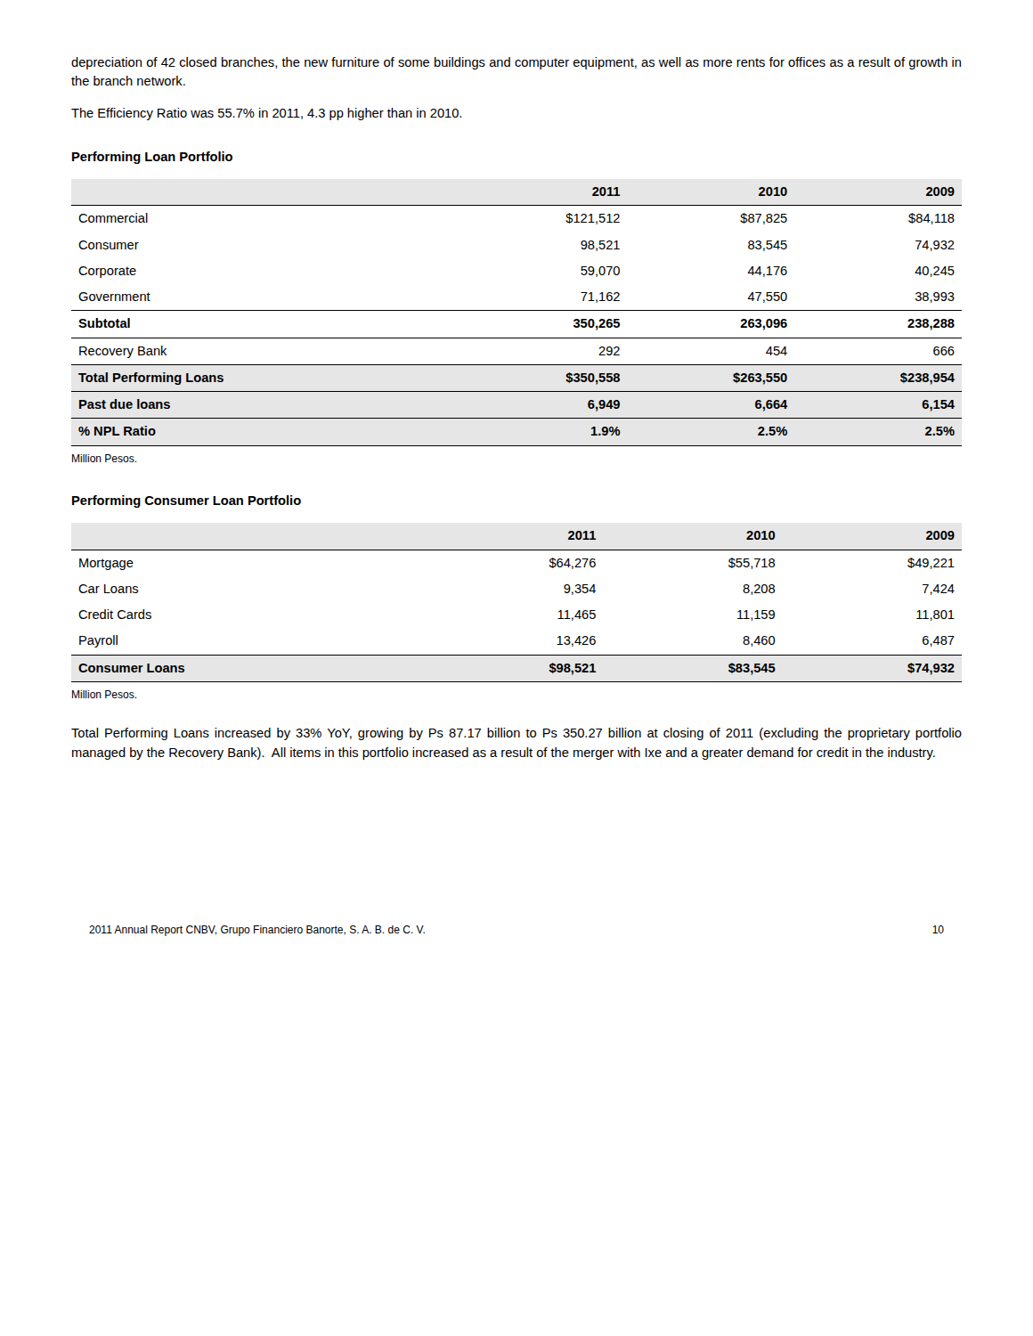depreciation of 42 closed branches, the new furniture of some buildings and computer equipment, as well as more rents for offices as a result of growth in the branch network.
The Efficiency Ratio was 55.7% in 2011, 4.3 pp higher than in 2010.
Performing Loan Portfolio
| | 2011 | 2010 | 2009 |
| --- | --- | --- | --- |
| Commercial | $121,512 | $87,825 | $84,118 |
| Consumer | 98,521 | 83,545 | 74,932 |
| Corporate | 59,070 | 44,176 | 40,245 |
| Government | 71,162 | 47,550 | 38,993 |
| Subtotal | 350,265 | 263,096 | 238,288 |
| Recovery Bank | 292 | 454 | 666 |
| Total Performing Loans | $350,558 | $263,550 | $238,954 |
| Past due loans | 6,949 | 6,664 | 6,154 |
| % NPL Ratio | 1.9% | 2.5% | 2.5% |
Million Pesos.
Performing Consumer Loan Portfolio
| | 2011 | 2010 | 2009 |
| --- | --- | --- | --- |
| Mortgage | $64,276 | $55,718 | $49,221 |
| Car Loans | 9,354 | 8,208 | 7,424 |
| Credit Cards | 11,465 | 11,159 | 11,801 |
| Payroll | 13,426 | 8,460 | 6,487 |
| Consumer Loans | $98,521 | $83,545 | $74,932 |
Million Pesos.
Total Performing Loans increased by 33% YoY, growing by Ps 87.17 billion to Ps 350.27 billion at closing of 2011 (excluding the proprietary portfolio managed by the Recovery Bank). All items in this portfolio increased as a result of the merger with Ixe and a greater demand for credit in the industry.
2011 Annual Report CNBV, Grupo Financiero Banorte, S. A. B. de C. V. 10